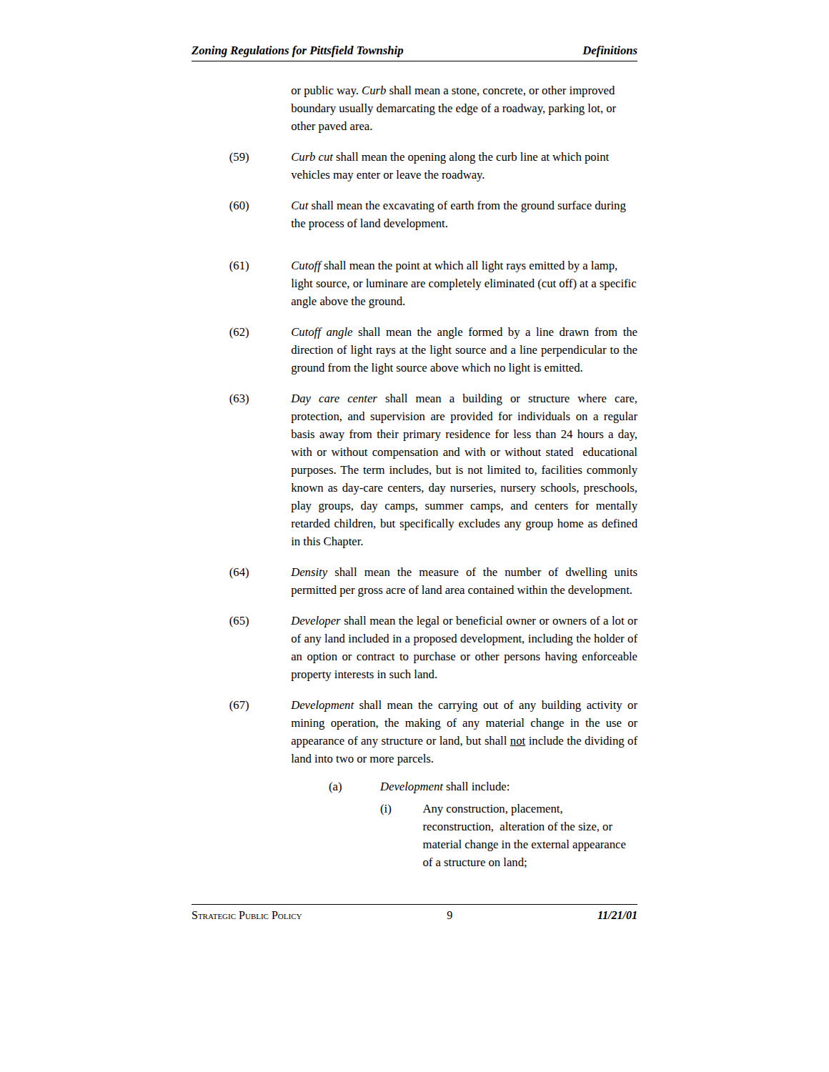Zoning Regulations for Pittsfield Township Definitions
or public way. Curb shall mean a stone, concrete, or other improved boundary usually demarcating the edge of a roadway, parking lot, or other paved area.
(59) Curb cut shall mean the opening along the curb line at which point vehicles may enter or leave the roadway.
(60) Cut shall mean the excavating of earth from the ground surface during the process of land development.
(61) Cutoff shall mean the point at which all light rays emitted by a lamp, light source, or luminare are completely eliminated (cut off) at a specific angle above the ground.
(62) Cutoff angle shall mean the angle formed by a line drawn from the direction of light rays at the light source and a line perpendicular to the ground from the light source above which no light is emitted.
(63) Day care center shall mean a building or structure where care, protection, and supervision are provided for individuals on a regular basis away from their primary residence for less than 24 hours a day, with or without compensation and with or without stated educational purposes. The term includes, but is not limited to, facilities commonly known as day-care centers, day nurseries, nursery schools, preschools, play groups, day camps, summer camps, and centers for mentally retarded children, but specifically excludes any group home as defined in this Chapter.
(64) Density shall mean the measure of the number of dwelling units permitted per gross acre of land area contained within the development.
(65) Developer shall mean the legal or beneficial owner or owners of a lot or of any land included in a proposed development, including the holder of an option or contract to purchase or other persons having enforceable property interests in such land.
(67) Development shall mean the carrying out of any building activity or mining operation, the making of any material change in the use or appearance of any structure or land, but shall not include the dividing of land into two or more parcels.
(a) Development shall include:
(i) Any construction, placement, reconstruction, alteration of the size, or material change in the external appearance of a structure on land;
Strategic Public Policy 9 11/21/01